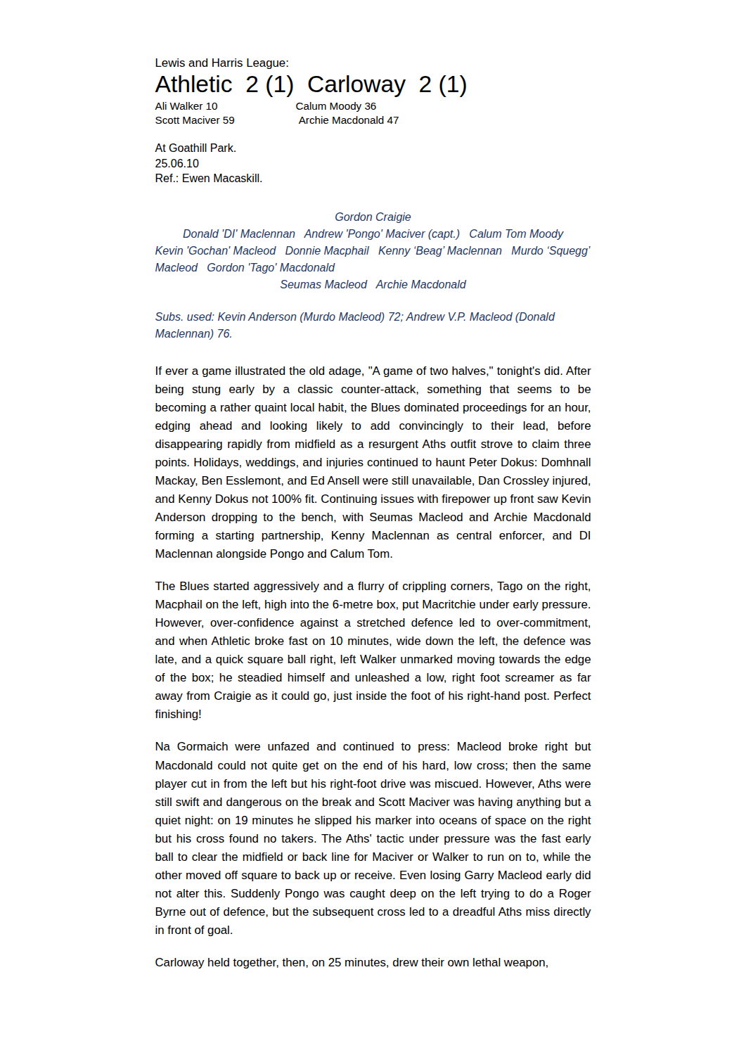Lewis and Harris League:
Athletic 2 (1) Carloway 2 (1)
Ali Walker 10 Calum Moody 36
Scott Maciver 59 Archie Macdonald 47
At Goathill Park.
25.06.10
Ref.: Ewen Macaskill.
Gordon Craigie Donald 'DI' Maclennan Andrew 'Pongo' Maciver (capt.) Calum Tom Moody Kevin 'Gochan' Macleod Donnie Macphail Kenny ‘Beag’ Maclennan Murdo ‘Squegg’ Macleod Gordon 'Tago' Macdonald Seumas Macleod Archie Macdonald
Subs. used: Kevin Anderson (Murdo Macleod) 72; Andrew V.P. Macleod (Donald Maclennan) 76.
If ever a game illustrated the old adage, "A game of two halves," tonight's did. After being stung early by a classic counter-attack, something that seems to be becoming a rather quaint local habit, the Blues dominated proceedings for an hour, edging ahead and looking likely to add convincingly to their lead, before disappearing rapidly from midfield as a resurgent Aths outfit strove to claim three points. Holidays, weddings, and injuries continued to haunt Peter Dokus: Domhnall Mackay, Ben Esslemont, and Ed Ansell were still unavailable, Dan Crossley injured, and Kenny Dokus not 100% fit. Continuing issues with firepower up front saw Kevin Anderson dropping to the bench, with Seumas Macleod and Archie Macdonald forming a starting partnership, Kenny Maclennan as central enforcer, and DI Maclennan alongside Pongo and Calum Tom.
The Blues started aggressively and a flurry of crippling corners, Tago on the right, Macphail on the left, high into the 6-metre box, put Macritchie under early pressure. However, over-confidence against a stretched defence led to over-commitment, and when Athletic broke fast on 10 minutes, wide down the left, the defence was late, and a quick square ball right, left Walker unmarked moving towards the edge of the box; he steadied himself and unleashed a low, right foot screamer as far away from Craigie as it could go, just inside the foot of his right-hand post. Perfect finishing!
Na Gormaich were unfazed and continued to press: Macleod broke right but Macdonald could not quite get on the end of his hard, low cross; then the same player cut in from the left but his right-foot drive was miscued. However, Aths were still swift and dangerous on the break and Scott Maciver was having anything but a quiet night: on 19 minutes he slipped his marker into oceans of space on the right but his cross found no takers. The Aths' tactic under pressure was the fast early ball to clear the midfield or back line for Maciver or Walker to run on to, while the other moved off square to back up or receive. Even losing Garry Macleod early did not alter this. Suddenly Pongo was caught deep on the left trying to do a Roger Byrne out of defence, but the subsequent cross led to a dreadful Aths miss directly in front of goal.
Carloway held together, then, on 25 minutes, drew their own lethal weapon,